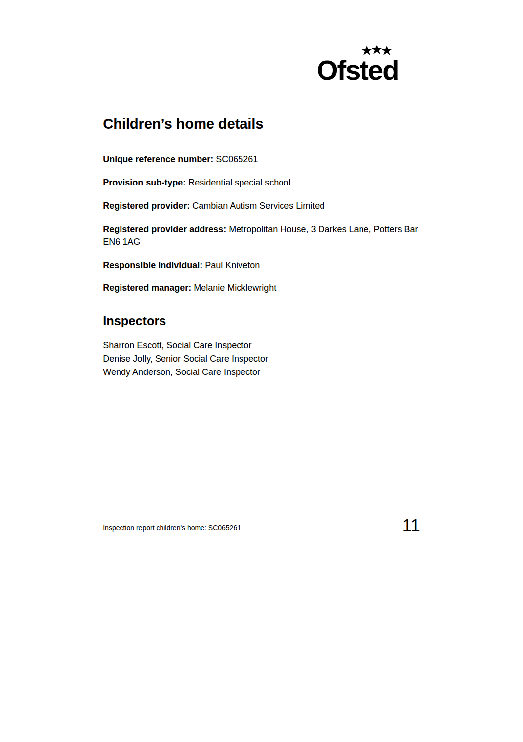Ofsted
Children’s home details
Unique reference number: SC065261
Provision sub-type: Residential special school
Registered provider: Cambian Autism Services Limited
Registered provider address: Metropolitan House, 3 Darkes Lane, Potters Bar EN6 1AG
Responsible individual: Paul Kniveton
Registered manager: Melanie Micklewright
Inspectors
Sharron Escott, Social Care Inspector
Denise Jolly, Senior Social Care Inspector
Wendy Anderson, Social Care Inspector
Inspection report children's home: SC065261
11